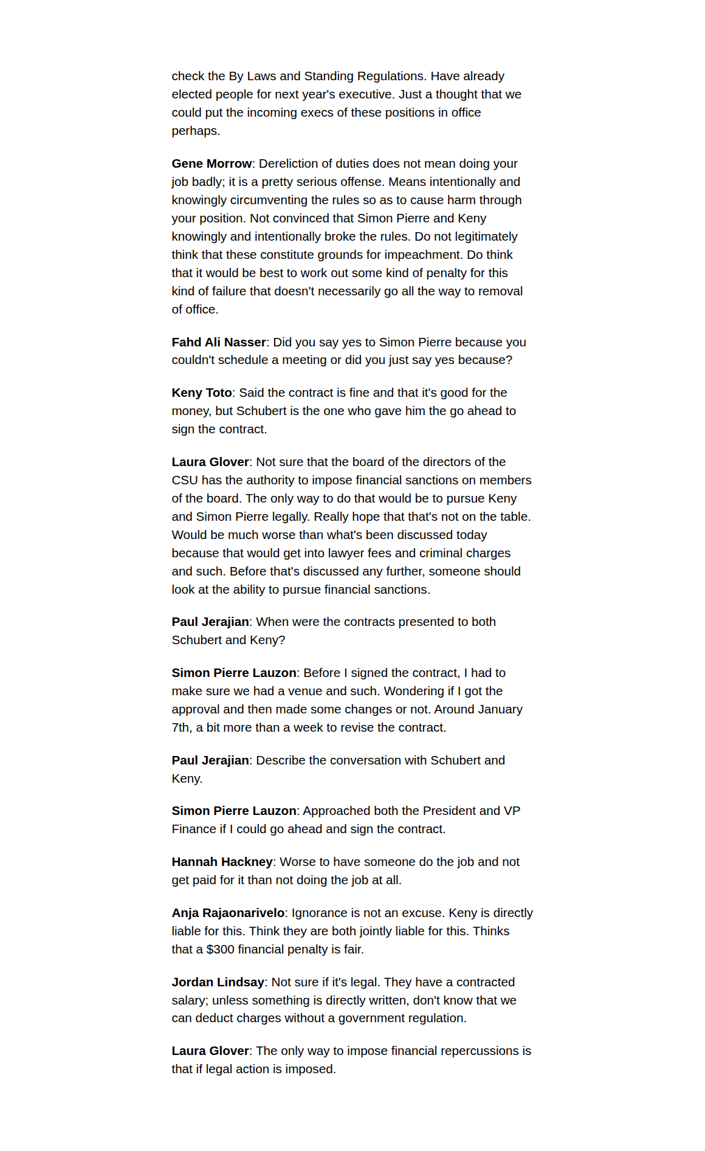check the By Laws and Standing Regulations. Have already elected people for next year's executive. Just a thought that we could put the incoming execs of these positions in office perhaps.
Gene Morrow: Dereliction of duties does not mean doing your job badly; it is a pretty serious offense. Means intentionally and knowingly circumventing the rules so as to cause harm through your position. Not convinced that Simon Pierre and Keny knowingly and intentionally broke the rules. Do not legitimately think that these constitute grounds for impeachment. Do think that it would be best to work out some kind of penalty for this kind of failure that doesn't necessarily go all the way to removal of office.
Fahd Ali Nasser: Did you say yes to Simon Pierre because you couldn't schedule a meeting or did you just say yes because?
Keny Toto: Said the contract is fine and that it's good for the money, but Schubert is the one who gave him the go ahead to sign the contract.
Laura Glover: Not sure that the board of the directors of the CSU has the authority to impose financial sanctions on members of the board. The only way to do that would be to pursue Keny and Simon Pierre legally. Really hope that that's not on the table. Would be much worse than what's been discussed today because that would get into lawyer fees and criminal charges and such. Before that's discussed any further, someone should look at the ability to pursue financial sanctions.
Paul Jerajian: When were the contracts presented to both Schubert and Keny?
Simon Pierre Lauzon: Before I signed the contract, I had to make sure we had a venue and such. Wondering if I got the approval and then made some changes or not. Around January 7th, a bit more than a week to revise the contract.
Paul Jerajian: Describe the conversation with Schubert and Keny.
Simon Pierre Lauzon: Approached both the President and VP Finance if I could go ahead and sign the contract.
Hannah Hackney: Worse to have someone do the job and not get paid for it than not doing the job at all.
Anja Rajaonarivelo: Ignorance is not an excuse. Keny is directly liable for this. Think they are both jointly liable for this. Thinks that a $300 financial penalty is fair.
Jordan Lindsay: Not sure if it's legal. They have a contracted salary; unless something is directly written, don't know that we can deduct charges without a government regulation.
Laura Glover: The only way to impose financial repercussions is that if legal action is imposed.